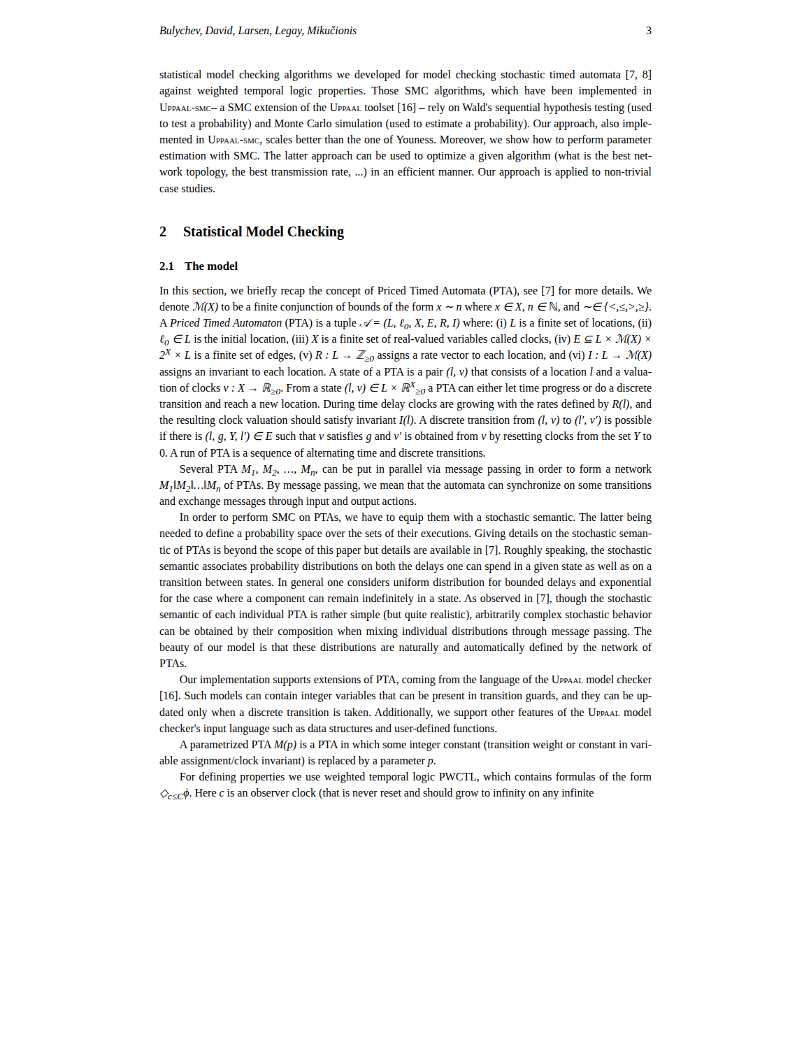Bulychev, David, Larsen, Legay, Mikučionis 3
statistical model checking algorithms we developed for model checking stochastic timed automata [7, 8] against weighted temporal logic properties. Those SMC algorithms, which have been implemented in Uppaal-smc– a SMC extension of the Uppaal toolset [16] – rely on Wald's sequential hypothesis testing (used to test a probability) and Monte Carlo simulation (used to estimate a probability). Our approach, also implemented in Uppaal-smc, scales better than the one of Youness. Moreover, we show how to perform parameter estimation with SMC. The latter approach can be used to optimize a given algorithm (what is the best network topology, the best transmission rate, ...) in an efficient manner. Our approach is applied to non-trivial case studies.
2 Statistical Model Checking
2.1 The model
In this section, we briefly recap the concept of Priced Timed Automata (PTA), see [7] for more details. We denote ℳ(X) to be a finite conjunction of bounds of the form x ∼ n where x ∈ X, n ∈ ℕ, and ∼∈ {<,≤,>,≥}. A Priced Timed Automaton (PTA) is a tuple 𝒜 = (L, ℓ0, X, E, R, I) where: (i) L is a finite set of locations, (ii) ℓ0 ∈ L is the initial location, (iii) X is a finite set of real-valued variables called clocks, (iv) E ⊆ L × ℳ(X) × 2X × L is a finite set of edges, (v) R : L → ℤ≥0 assigns a rate vector to each location, and (vi) I : L → ℳ(X) assigns an invariant to each location. A state of a PTA is a pair (l, v) that consists of a location l and a valuation of clocks ν : X → ℝ≥0. From a state (l, v) ∈ L × ℝX≥0 a PTA can either let time progress or do a discrete transition and reach a new location. During time delay clocks are growing with the rates defined by R(l), and the resulting clock valuation should satisfy invariant I(l). A discrete transition from (l, v) to (l′, v′) is possible if there is (l, g, Y, l′) ∈ E such that v satisfies g and v′ is obtained from v by resetting clocks from the set Y to 0. A run of PTA is a sequence of alternating time and discrete transitions.
Several PTA M1, M2, …, Mn, can be put in parallel via message passing in order to form a network M1‖M2‖…‖Mn of PTAs. By message passing, we mean that the automata can synchronize on some transitions and exchange messages through input and output actions.
In order to perform SMC on PTAs, we have to equip them with a stochastic semantic. The latter being needed to define a probability space over the sets of their executions. Giving details on the stochastic semantic of PTAs is beyond the scope of this paper but details are available in [7]. Roughly speaking, the stochastic semantic associates probability distributions on both the delays one can spend in a given state as well as on a transition between states. In general one considers uniform distribution for bounded delays and exponential for the case where a component can remain indefinitely in a state. As observed in [7], though the stochastic semantic of each individual PTA is rather simple (but quite realistic), arbitrarily complex stochastic behavior can be obtained by their composition when mixing individual distributions through message passing. The beauty of our model is that these distributions are naturally and automatically defined by the network of PTAs.
Our implementation supports extensions of PTA, coming from the language of the Uppaal model checker [16]. Such models can contain integer variables that can be present in transition guards, and they can be updated only when a discrete transition is taken. Additionally, we support other features of the Uppaal model checker's input language such as data structures and user-defined functions.
A parametrized PTA M(p) is a PTA in which some integer constant (transition weight or constant in variable assignment/clock invariant) is replaced by a parameter p.
For defining properties we use weighted temporal logic PWCTL, which contains formulas of the form ◇c≤Cϕ. Here c is an observer clock (that is never reset and should grow to infinity on any infinite